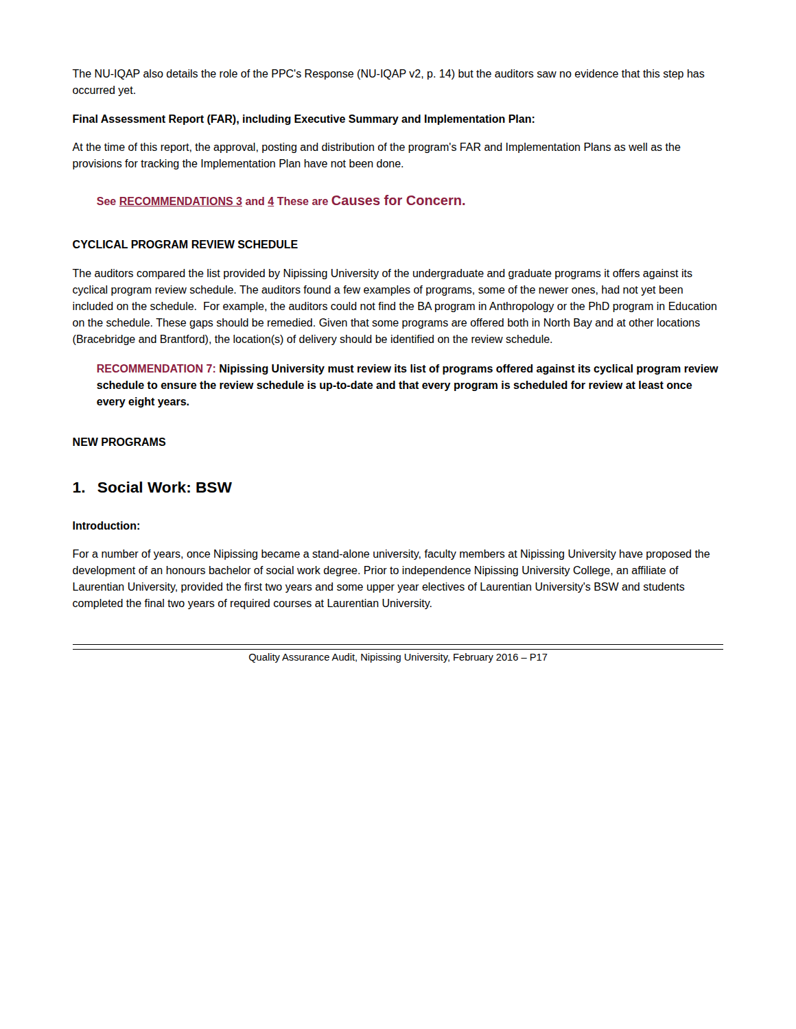The NU-IQAP also details the role of the PPC's Response (NU-IQAP v2, p. 14) but the auditors saw no evidence that this step has occurred yet.
Final Assessment Report (FAR), including Executive Summary and Implementation Plan:
At the time of this report, the approval, posting and distribution of the program's FAR and Implementation Plans as well as the provisions for tracking the Implementation Plan have not been done.
See RECOMMENDATIONS 3 and 4 These are Causes for Concern.
CYCLICAL PROGRAM REVIEW SCHEDULE
The auditors compared the list provided by Nipissing University of the undergraduate and graduate programs it offers against its cyclical program review schedule. The auditors found a few examples of programs, some of the newer ones, had not yet been included on the schedule. For example, the auditors could not find the BA program in Anthropology or the PhD program in Education on the schedule. These gaps should be remedied. Given that some programs are offered both in North Bay and at other locations (Bracebridge and Brantford), the location(s) of delivery should be identified on the review schedule.
RECOMMENDATION 7: Nipissing University must review its list of programs offered against its cyclical program review schedule to ensure the review schedule is up-to-date and that every program is scheduled for review at least once every eight years.
NEW PROGRAMS
1. Social Work: BSW
Introduction:
For a number of years, once Nipissing became a stand-alone university, faculty members at Nipissing University have proposed the development of an honours bachelor of social work degree. Prior to independence Nipissing University College, an affiliate of Laurentian University, provided the first two years and some upper year electives of Laurentian University's BSW and students completed the final two years of required courses at Laurentian University.
Quality Assurance Audit, Nipissing University, February 2016 – P17